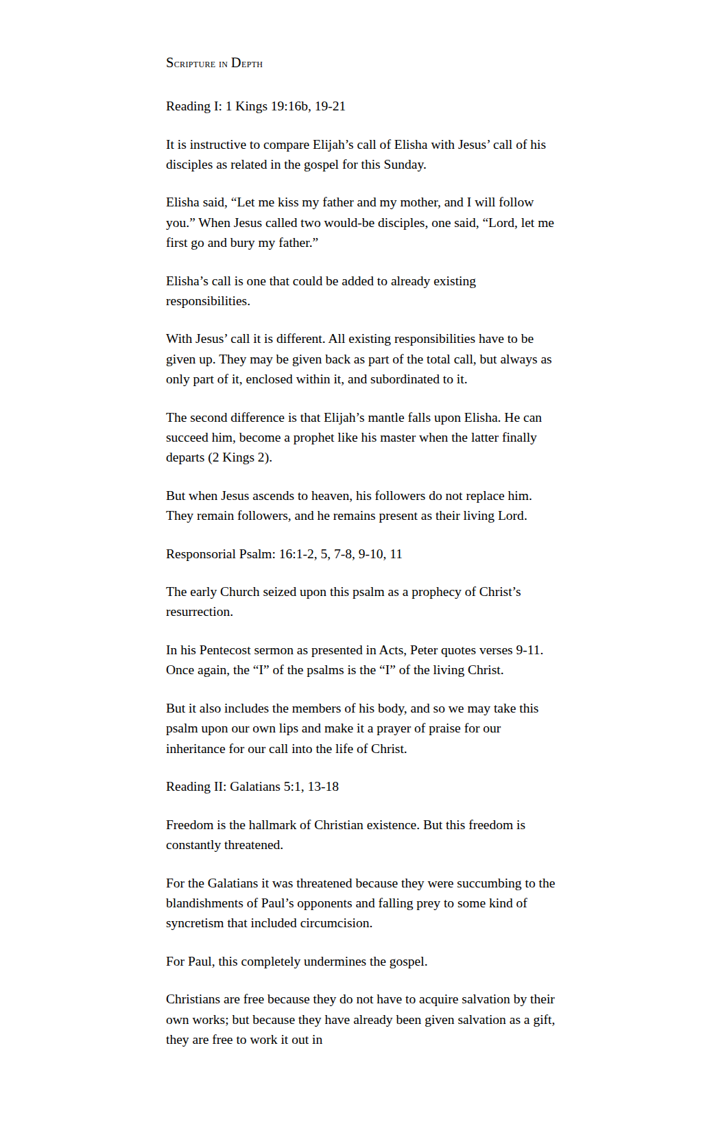Scripture in Depth
Reading I: 1 Kings 19:16b, 19-21
It is instructive to compare Elijah’s call of Elisha with Jesus’ call of his disciples as related in the gospel for this Sunday.
Elisha said, “Let me kiss my father and my mother, and I will follow you.” When Jesus called two would-be disciples, one said, “Lord, let me first go and bury my father.”
Elisha’s call is one that could be added to already existing responsibilities.
With Jesus’ call it is different. All existing responsibilities have to be given up. They may be given back as part of the total call, but always as only part of it, enclosed within it, and subordinated to it.
The second difference is that Elijah’s mantle falls upon Elisha. He can succeed him, become a prophet like his master when the latter finally departs (2 Kings 2).
But when Jesus ascends to heaven, his followers do not replace him. They remain followers, and he remains present as their living Lord.
Responsorial Psalm: 16:1-2, 5, 7-8, 9-10, 11
The early Church seized upon this psalm as a prophecy of Christ’s resurrection.
In his Pentecost sermon as presented in Acts, Peter quotes verses 9-11. Once again, the “I” of the psalms is the “I” of the living Christ.
But it also includes the members of his body, and so we may take this psalm upon our own lips and make it a prayer of praise for our inheritance for our call into the life of Christ.
Reading II: Galatians 5:1, 13-18
Freedom is the hallmark of Christian existence. But this freedom is constantly threatened.
For the Galatians it was threatened because they were succumbing to the blandishments of Paul’s opponents and falling prey to some kind of syncretism that included circumcision.
For Paul, this completely undermines the gospel.
Christians are free because they do not have to acquire salvation by their own works; but because they have already been given salvation as a gift, they are free to work it out in